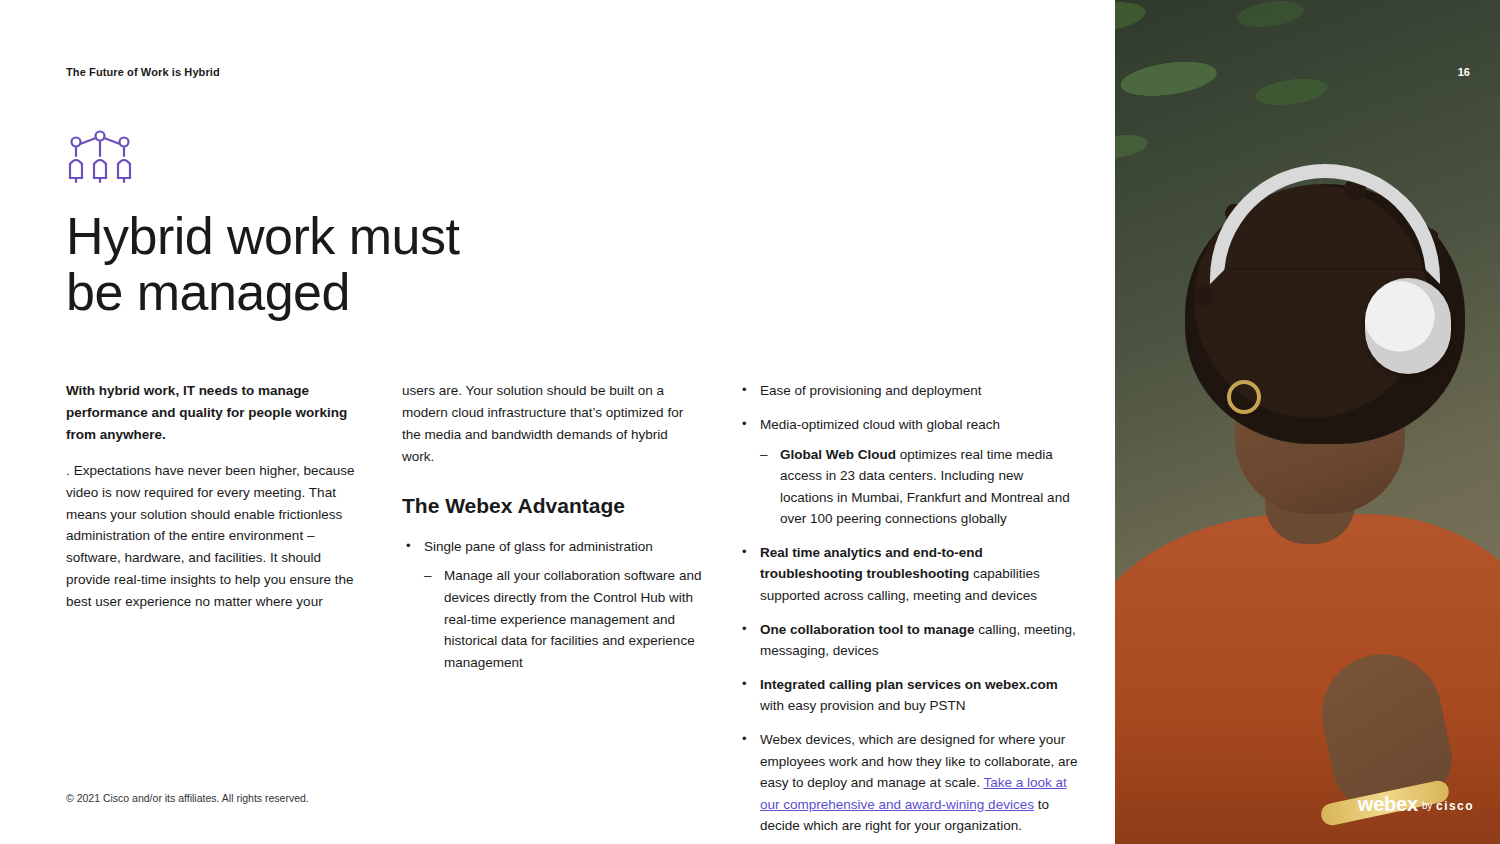The Future of Work is Hybrid
16
webexby cisco
Hybrid work must
be managed
With hybrid work, IT needs to manage performance and quality for people working from anywhere.
Expectations have never been higher, because video is now required for every meeting. That means your solution should enable frictionless administration of the entire environment – software, hardware, and facilities. It should provide real-time insights to help you ensure the best user experience no matter where your
users are. Your solution should be built on a modern cloud infrastructure that’s optimized for the media and bandwidth demands of hybrid work.
The Webex Advantage
Single pane of glass for administration
Manage all your collaboration software and devices directly from the Control Hub with real-time experience management and historical data for facilities and experience management
Ease of provisioning and deployment
Media-optimized cloud with global reach
Global Web Cloud optimizes real time media access in 23 data centers. Including new locations in Mumbai, Frankfurt and Montreal and over 100 peering connections globally
Real time analytics and end-to-end troubleshooting troubleshooting capabilities supported across calling, meeting and devices
One collaboration tool to manage calling, meeting, messaging, devices
Integrated calling plan services on webex.com with easy provision and buy PSTN
Webex devices, which are designed for where your employees work and how they like to collaborate, are easy to deploy and manage at scale. Take a look at our comprehensive and award-wining devices to decide which are right for your organization.
© 2021 Cisco and/or its affiliates. All rights reserved.